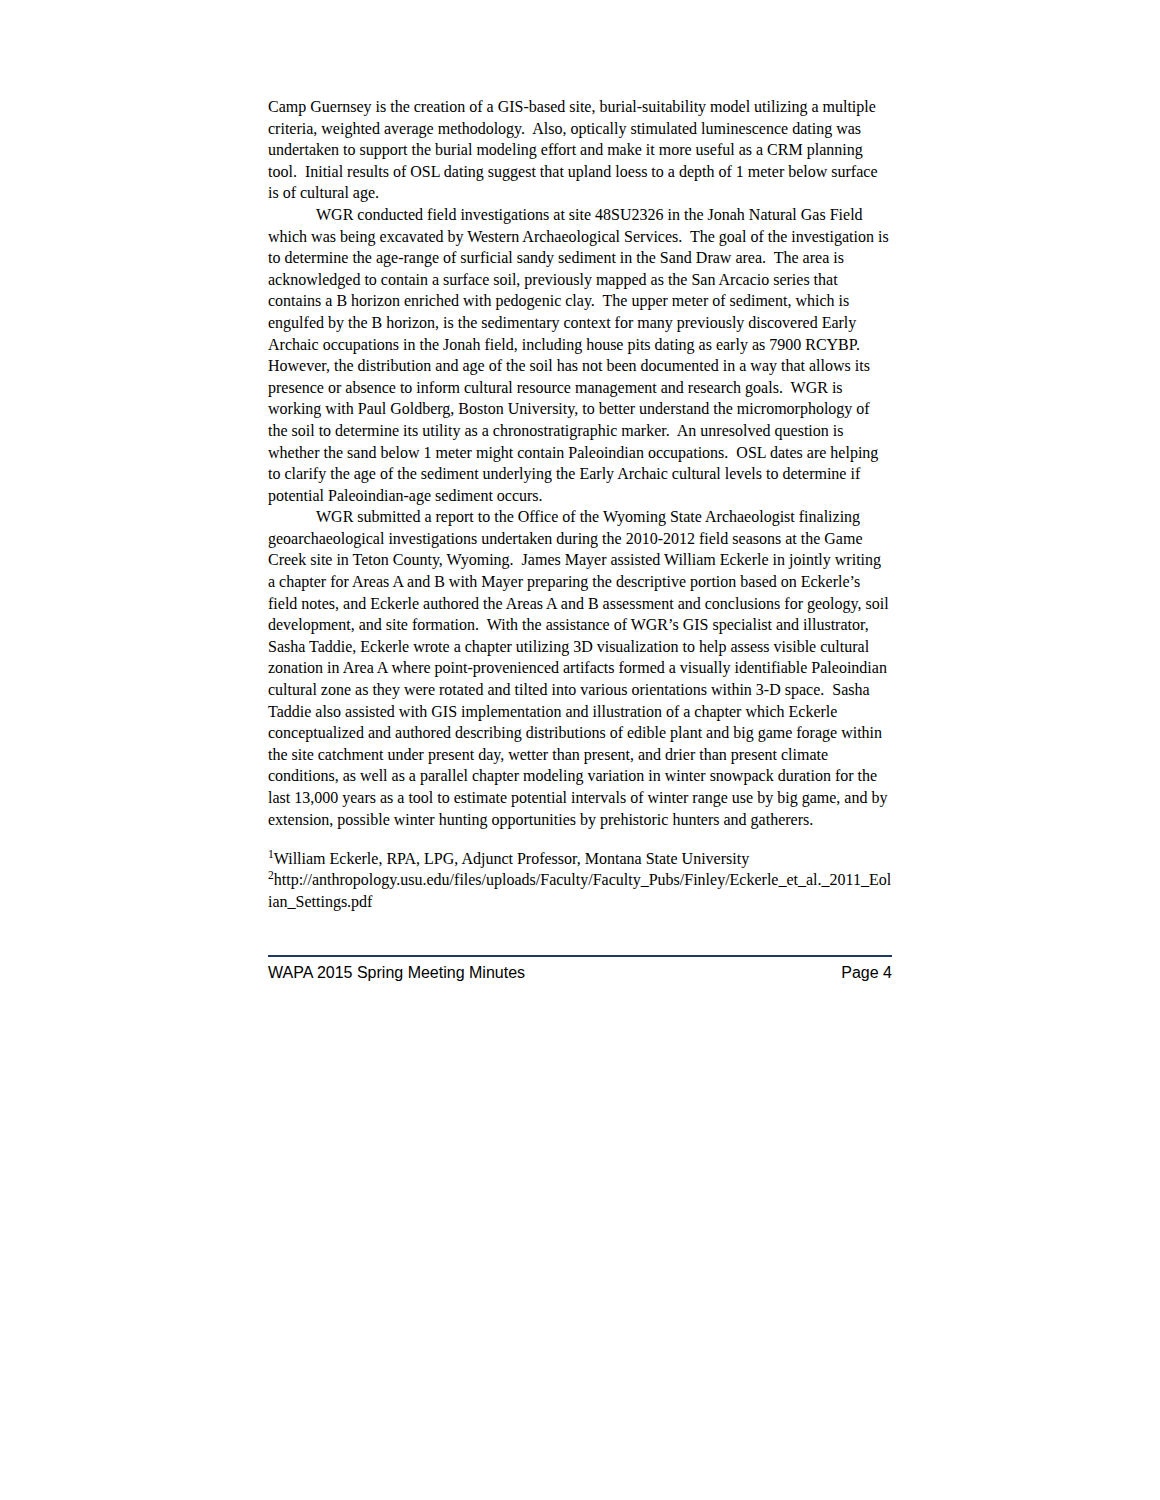Camp Guernsey is the creation of a GIS-based site, burial-suitability model utilizing a multiple criteria, weighted average methodology. Also, optically stimulated luminescence dating was undertaken to support the burial modeling effort and make it more useful as a CRM planning tool. Initial results of OSL dating suggest that upland loess to a depth of 1 meter below surface is of cultural age.
WGR conducted field investigations at site 48SU2326 in the Jonah Natural Gas Field which was being excavated by Western Archaeological Services. The goal of the investigation is to determine the age-range of surficial sandy sediment in the Sand Draw area. The area is acknowledged to contain a surface soil, previously mapped as the San Arcacio series that contains a B horizon enriched with pedogenic clay. The upper meter of sediment, which is engulfed by the B horizon, is the sedimentary context for many previously discovered Early Archaic occupations in the Jonah field, including house pits dating as early as 7900 RCYBP. However, the distribution and age of the soil has not been documented in a way that allows its presence or absence to inform cultural resource management and research goals. WGR is working with Paul Goldberg, Boston University, to better understand the micromorphology of the soil to determine its utility as a chronostratigraphic marker. An unresolved question is whether the sand below 1 meter might contain Paleoindian occupations. OSL dates are helping to clarify the age of the sediment underlying the Early Archaic cultural levels to determine if potential Paleoindian-age sediment occurs.
WGR submitted a report to the Office of the Wyoming State Archaeologist finalizing geoarchaeological investigations undertaken during the 2010-2012 field seasons at the Game Creek site in Teton County, Wyoming. James Mayer assisted William Eckerle in jointly writing a chapter for Areas A and B with Mayer preparing the descriptive portion based on Eckerle’s field notes, and Eckerle authored the Areas A and B assessment and conclusions for geology, soil development, and site formation. With the assistance of WGR’s GIS specialist and illustrator, Sasha Taddie, Eckerle wrote a chapter utilizing 3D visualization to help assess visible cultural zonation in Area A where point-provenienced artifacts formed a visually identifiable Paleoindian cultural zone as they were rotated and tilted into various orientations within 3-D space. Sasha Taddie also assisted with GIS implementation and illustration of a chapter which Eckerle conceptualized and authored describing distributions of edible plant and big game forage within the site catchment under present day, wetter than present, and drier than present climate conditions, as well as a parallel chapter modeling variation in winter snowpack duration for the last 13,000 years as a tool to estimate potential intervals of winter range use by big game, and by extension, possible winter hunting opportunities by prehistoric hunters and gatherers.
1William Eckerle, RPA, LPG, Adjunct Professor, Montana State University
2http://anthropology.usu.edu/files/uploads/Faculty/Faculty_Pubs/Finley/Eckerle_et_al._2011_Eolian_Settings.pdf
WAPA 2015 Spring Meeting Minutes
Page 4